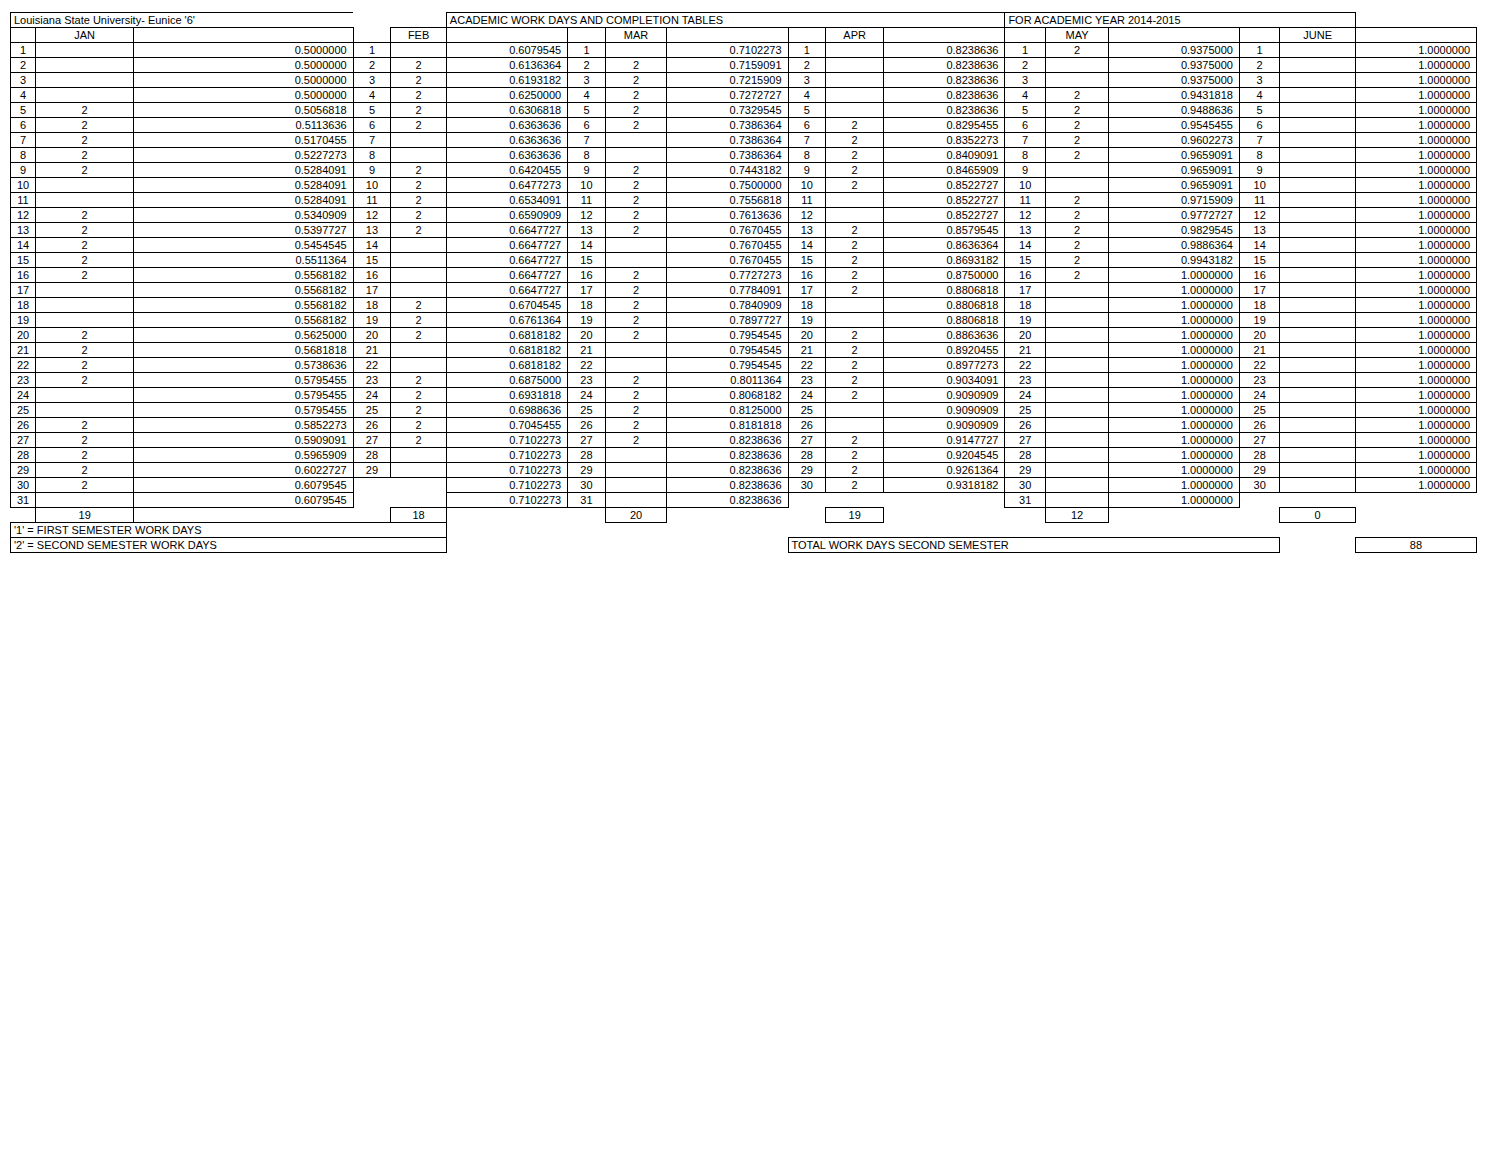| Louisiana State University- Eunice '6' | | | ACADEMIC WORK DAYS AND COMPLETION TABLES | FOR ACADEMIC YEAR 2014-2015 | | |
| | JAN | | | FEB | | | MAR | | | APR | | | MAY | | | JUNE | |
| 1 | | 0.5000000 | 1 | | 0.6079545 | 1 | | 0.7102273 | 1 | | 0.8238636 | 1 | 2 | 0.9375000 | 1 | | 1.0000000 |
| 2 | | 0.5000000 | 2 | 2 | 0.6136364 | 2 | 2 | 0.7159091 | 2 | | 0.8238636 | 2 | | 0.9375000 | 2 | | 1.0000000 |
| 3 | | 0.5000000 | 3 | 2 | 0.6193182 | 3 | 2 | 0.7215909 | 3 | | 0.8238636 | 3 | | 0.9375000 | 3 | | 1.0000000 |
| 4 | | 0.5000000 | 4 | 2 | 0.6250000 | 4 | 2 | 0.7272727 | 4 | | 0.8238636 | 4 | 2 | 0.9431818 | 4 | | 1.0000000 |
| 5 | 2 | 0.5056818 | 5 | 2 | 0.6306818 | 5 | 2 | 0.7329545 | 5 | | 0.8238636 | 5 | 2 | 0.9488636 | 5 | | 1.0000000 |
| 6 | 2 | 0.5113636 | 6 | 2 | 0.6363636 | 6 | 2 | 0.7386364 | 6 | 2 | 0.8295455 | 6 | 2 | 0.9545455 | 6 | | 1.0000000 |
| 7 | 2 | 0.5170455 | 7 | | 0.6363636 | 7 | | 0.7386364 | 7 | 2 | 0.8352273 | 7 | 2 | 0.9602273 | 7 | | 1.0000000 |
| 8 | 2 | 0.5227273 | 8 | | 0.6363636 | 8 | | 0.7386364 | 8 | 2 | 0.8409091 | 8 | 2 | 0.9659091 | 8 | | 1.0000000 |
| 9 | 2 | 0.5284091 | 9 | 2 | 0.6420455 | 9 | 2 | 0.7443182 | 9 | 2 | 0.8465909 | 9 | | 0.9659091 | 9 | | 1.0000000 |
| 10 | | 0.5284091 | 10 | 2 | 0.6477273 | 10 | 2 | 0.7500000 | 10 | 2 | 0.8522727 | 10 | | 0.9659091 | 10 | | 1.0000000 |
| 11 | | 0.5284091 | 11 | 2 | 0.6534091 | 11 | 2 | 0.7556818 | 11 | | 0.8522727 | 11 | 2 | 0.9715909 | 11 | | 1.0000000 |
| 12 | 2 | 0.5340909 | 12 | 2 | 0.6590909 | 12 | 2 | 0.7613636 | 12 | | 0.8522727 | 12 | 2 | 0.9772727 | 12 | | 1.0000000 |
| 13 | 2 | 0.5397727 | 13 | 2 | 0.6647727 | 13 | 2 | 0.7670455 | 13 | 2 | 0.8579545 | 13 | 2 | 0.9829545 | 13 | | 1.0000000 |
| 14 | 2 | 0.5454545 | 14 | | 0.6647727 | 14 | | 0.7670455 | 14 | 2 | 0.8636364 | 14 | 2 | 0.9886364 | 14 | | 1.0000000 |
| 15 | 2 | 0.5511364 | 15 | | 0.6647727 | 15 | | 0.7670455 | 15 | 2 | 0.8693182 | 15 | 2 | 0.9943182 | 15 | | 1.0000000 |
| 16 | 2 | 0.5568182 | 16 | | 0.6647727 | 16 | 2 | 0.7727273 | 16 | 2 | 0.8750000 | 16 | 2 | 1.0000000 | 16 | | 1.0000000 |
| 17 | | 0.5568182 | 17 | | 0.6647727 | 17 | 2 | 0.7784091 | 17 | 2 | 0.8806818 | 17 | | 1.0000000 | 17 | | 1.0000000 |
| 18 | | 0.5568182 | 18 | 2 | 0.6704545 | 18 | 2 | 0.7840909 | 18 | | 0.8806818 | 18 | | 1.0000000 | 18 | | 1.0000000 |
| 19 | | 0.5568182 | 19 | 2 | 0.6761364 | 19 | 2 | 0.7897727 | 19 | | 0.8806818 | 19 | | 1.0000000 | 19 | | 1.0000000 |
| 20 | 2 | 0.5625000 | 20 | 2 | 0.6818182 | 20 | 2 | 0.7954545 | 20 | 2 | 0.8863636 | 20 | | 1.0000000 | 20 | | 1.0000000 |
| 21 | 2 | 0.5681818 | 21 | | 0.6818182 | 21 | | 0.7954545 | 21 | 2 | 0.8920455 | 21 | | 1.0000000 | 21 | | 1.0000000 |
| 22 | 2 | 0.5738636 | 22 | | 0.6818182 | 22 | | 0.7954545 | 22 | 2 | 0.8977273 | 22 | | 1.0000000 | 22 | | 1.0000000 |
| 23 | 2 | 0.5795455 | 23 | 2 | 0.6875000 | 23 | 2 | 0.8011364 | 23 | 2 | 0.9034091 | 23 | | 1.0000000 | 23 | | 1.0000000 |
| 24 | | 0.5795455 | 24 | 2 | 0.6931818 | 24 | 2 | 0.8068182 | 24 | 2 | 0.9090909 | 24 | | 1.0000000 | 24 | | 1.0000000 |
| 25 | | 0.5795455 | 25 | 2 | 0.6988636 | 25 | 2 | 0.8125000 | 25 | | 0.9090909 | 25 | | 1.0000000 | 25 | | 1.0000000 |
| 26 | 2 | 0.5852273 | 26 | 2 | 0.7045455 | 26 | 2 | 0.8181818 | 26 | | 0.9090909 | 26 | | 1.0000000 | 26 | | 1.0000000 |
| 27 | 2 | 0.5909091 | 27 | 2 | 0.7102273 | 27 | 2 | 0.8238636 | 27 | 2 | 0.9147727 | 27 | | 1.0000000 | 27 | | 1.0000000 |
| 28 | 2 | 0.5965909 | 28 | | 0.7102273 | 28 | | 0.8238636 | 28 | 2 | 0.9204545 | 28 | | 1.0000000 | 28 | | 1.0000000 |
| 29 | 2 | 0.6022727 | 29 | | 0.7102273 | 29 | | 0.8238636 | 29 | 2 | 0.9261364 | 29 | | 1.0000000 | 29 | | 1.0000000 |
| 30 | 2 | 0.6079545 | | | 0.7102273 | 30 | | 0.8238636 | 30 | 2 | 0.9318182 | 30 | | 1.0000000 | 30 | | 1.0000000 |
| 31 | | 0.6079545 | | | 0.7102273 | 31 | | 0.8238636 | | | | 31 | | 1.0000000 | | | |
| | 19 | | | 18 | | | 20 | | | 19 | | | 12 | | | 0 | |
| '1' = FIRST SEMESTER WORK DAYS | | | | | | | | | | | | | |
| '2' = SECOND SEMESTER WORK DAYS | | | | | TOTAL WORK DAYS SECOND SEMESTER | | 88 | |